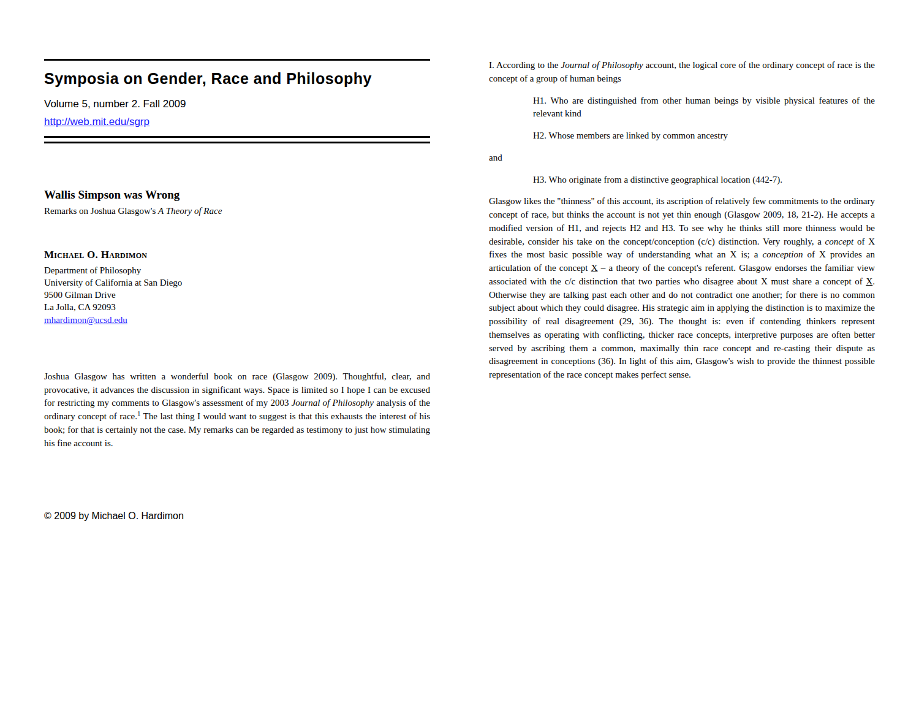Symposia on Gender, Race and Philosophy
Volume 5, number 2. Fall 2009
http://web.mit.edu/sgrp
Wallis Simpson was Wrong
Remarks on Joshua Glasgow's A Theory of Race
Michael O. Hardimon
Department of Philosophy
University of California at San Diego
9500 Gilman Drive
La Jolla, CA 92093
mhardimon@ucsd.edu
Joshua Glasgow has written a wonderful book on race (Glasgow 2009). Thoughtful, clear, and provocative, it advances the discussion in significant ways. Space is limited so I hope I can be excused for restricting my comments to Glasgow's assessment of my 2003 Journal of Philosophy analysis of the ordinary concept of race.1 The last thing I would want to suggest is that this exhausts the interest of his book; for that is certainly not the case. My remarks can be regarded as testimony to just how stimulating his fine account is.
© 2009 by Michael O. Hardimon
I. According to the Journal of Philosophy account, the logical core of the ordinary concept of race is the concept of a group of human beings
H1. Who are distinguished from other human beings by visible physical features of the relevant kind
H2. Whose members are linked by common ancestry
and
H3. Who originate from a distinctive geographical location (442-7).
Glasgow likes the "thinness" of this account, its ascription of relatively few commitments to the ordinary concept of race, but thinks the account is not yet thin enough (Glasgow 2009, 18, 21-2). He accepts a modified version of H1, and rejects H2 and H3. To see why he thinks still more thinness would be desirable, consider his take on the concept/conception (c/c) distinction. Very roughly, a concept of X fixes the most basic possible way of understanding what an X is; a conception of X provides an articulation of the concept X – a theory of the concept's referent. Glasgow endorses the familiar view associated with the c/c distinction that two parties who disagree about X must share a concept of X. Otherwise they are talking past each other and do not contradict one another; for there is no common subject about which they could disagree. His strategic aim in applying the distinction is to maximize the possibility of real disagreement (29, 36). The thought is: even if contending thinkers represent themselves as operating with conflicting, thicker race concepts, interpretive purposes are often better served by ascribing them a common, maximally thin race concept and re-casting their dispute as disagreement in conceptions (36). In light of this aim, Glasgow's wish to provide the thinnest possible representation of the race concept makes perfect sense.